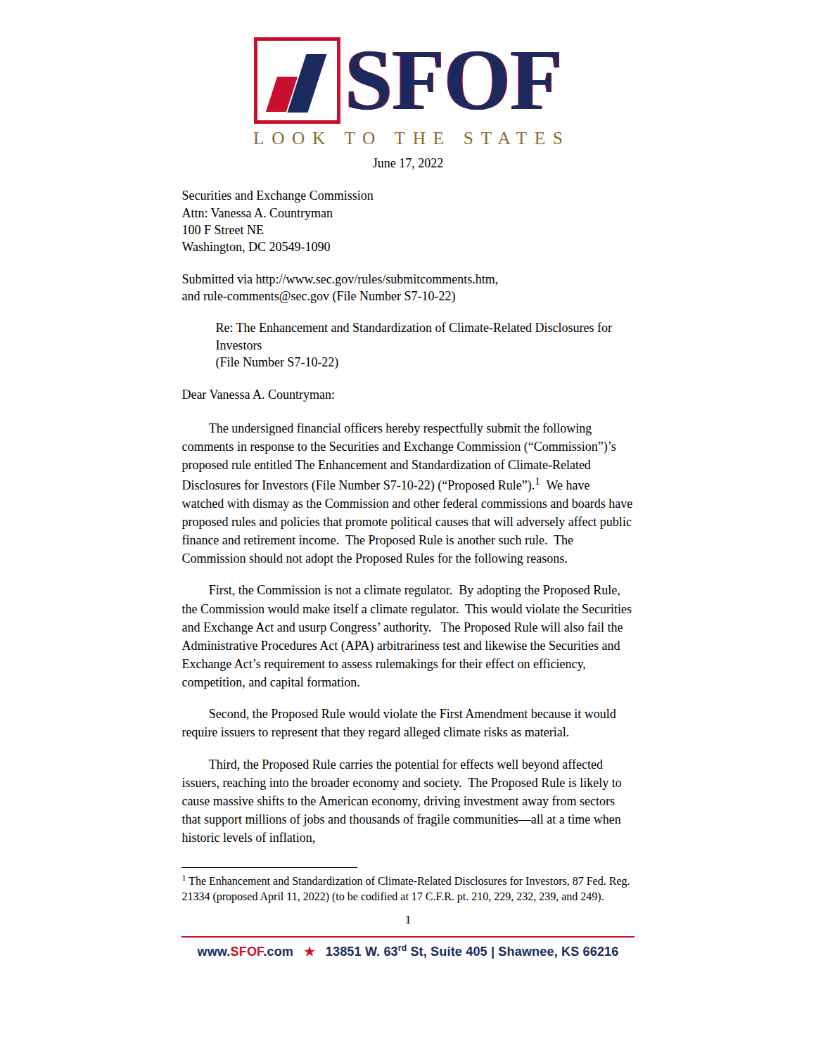SFOF
LOOK TO THE STATES
June 17, 2022
Securities and Exchange Commission
Attn: Vanessa A. Countryman
100 F Street NE
Washington, DC 20549-1090
Submitted via http://www.sec.gov/rules/submitcomments.htm,
and rule-comments@sec.gov (File Number S7-10-22)
Re: The Enhancement and Standardization of Climate-Related Disclosures for Investors
(File Number S7-10-22)
Dear Vanessa A. Countryman:
The undersigned financial officers hereby respectfully submit the following comments in response to the Securities and Exchange Commission (“Commission”)’s proposed rule entitled The Enhancement and Standardization of Climate-Related Disclosures for Investors (File Number S7-10-22) (“Proposed Rule”).1 We have watched with dismay as the Commission and other federal commissions and boards have proposed rules and policies that promote political causes that will adversely affect public finance and retirement income. The Proposed Rule is another such rule. The Commission should not adopt the Proposed Rules for the following reasons.
First, the Commission is not a climate regulator. By adopting the Proposed Rule, the Commission would make itself a climate regulator. This would violate the Securities and Exchange Act and usurp Congress’ authority. The Proposed Rule will also fail the Administrative Procedures Act (APA) arbitrariness test and likewise the Securities and Exchange Act’s requirement to assess rulemakings for their effect on efficiency, competition, and capital formation.
Second, the Proposed Rule would violate the First Amendment because it would require issuers to represent that they regard alleged climate risks as material.
Third, the Proposed Rule carries the potential for effects well beyond affected issuers, reaching into the broader economy and society. The Proposed Rule is likely to cause massive shifts to the American economy, driving investment away from sectors that support millions of jobs and thousands of fragile communities—all at a time when historic levels of inflation,
1 The Enhancement and Standardization of Climate-Related Disclosures for Investors, 87 Fed. Reg. 21334 (proposed April 11, 2022) (to be codified at 17 C.F.R. pt. 210, 229, 232, 239, and 249).
1
www. SFOF.com ★ 13851 W. 63rd St, Suite 405 | Shawnee, KS 66216